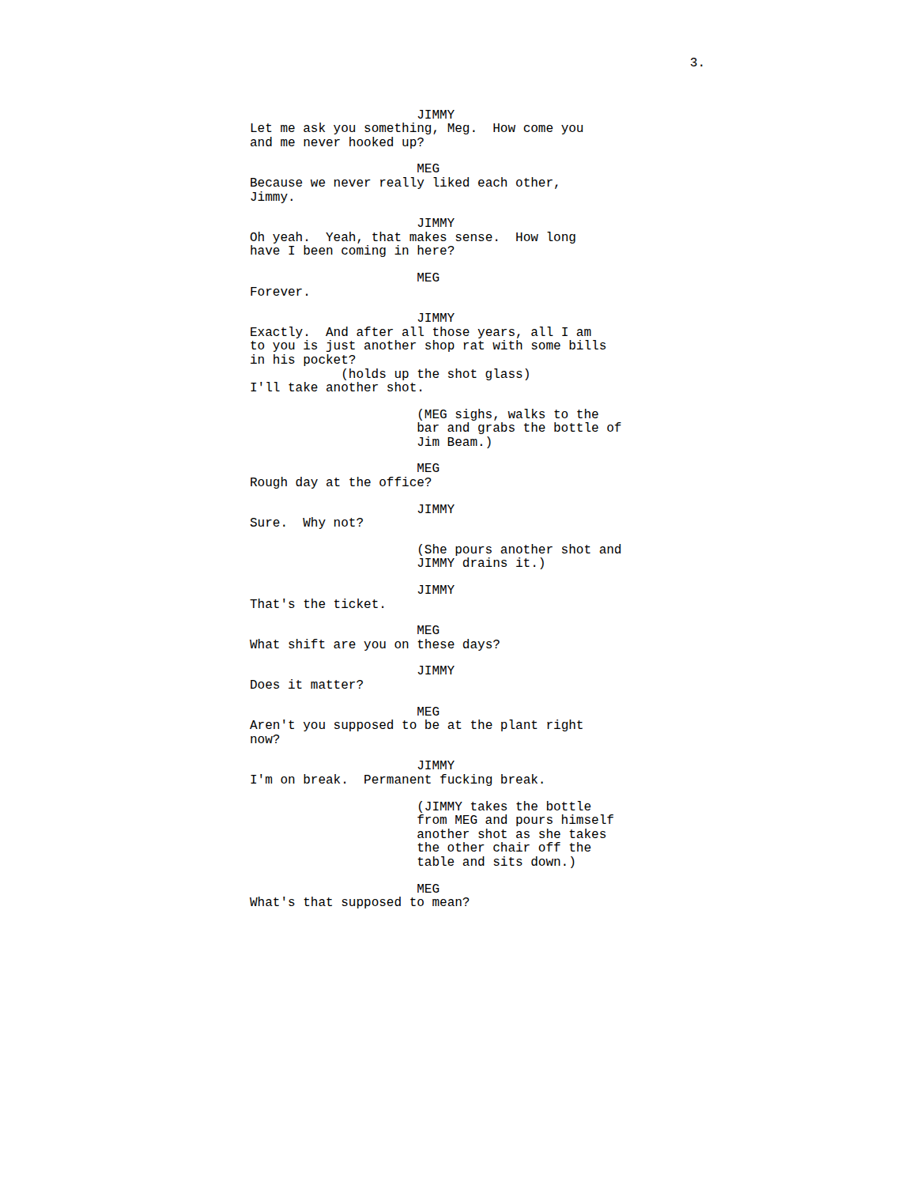3.
JIMMY
Let me ask you something, Meg. How come you and me never hooked up?
MEG
Because we never really liked each other, Jimmy.
JIMMY
Oh yeah. Yeah, that makes sense. How long have I been coming in here?
MEG
Forever.
JIMMY
Exactly. And after all those years, all I am to you is just another shop rat with some bills in his pocket?
(holds up the shot glass)
I'll take another shot.
(MEG sighs, walks to the bar and grabs the bottle of Jim Beam.)
MEG
Rough day at the office?
JIMMY
Sure. Why not?
(She pours another shot and JIMMY drains it.)
JIMMY
That's the ticket.
MEG
What shift are you on these days?
JIMMY
Does it matter?
MEG
Aren't you supposed to be at the plant right now?
JIMMY
I'm on break. Permanent fucking break.
(JIMMY takes the bottle from MEG and pours himself another shot as she takes the other chair off the table and sits down.)
MEG
What's that supposed to mean?